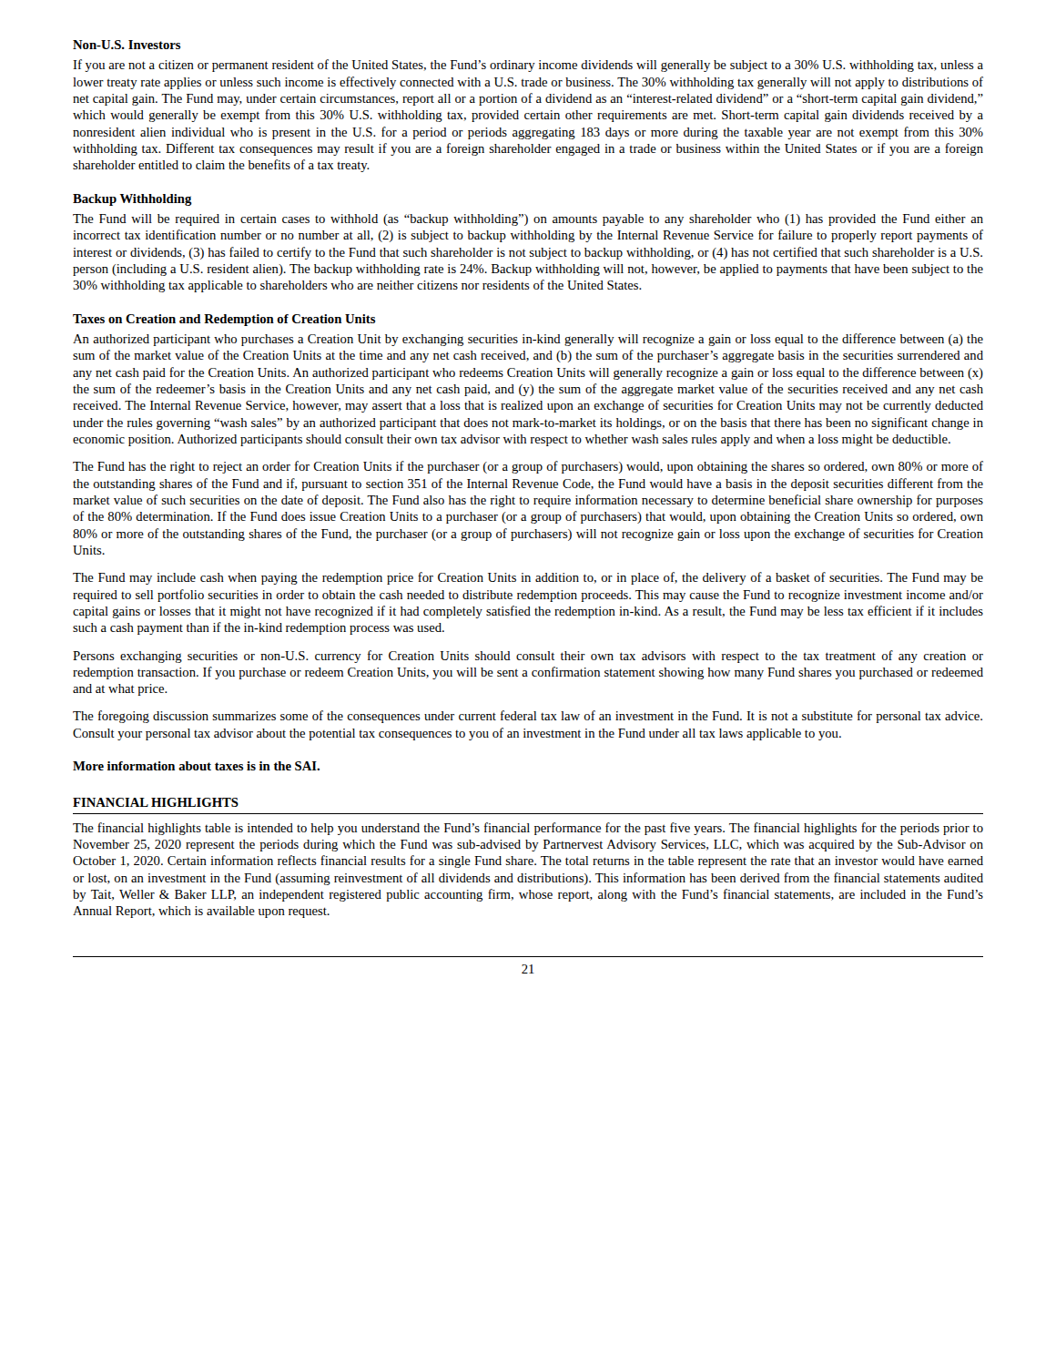Non-U.S. Investors
If you are not a citizen or permanent resident of the United States, the Fund’s ordinary income dividends will generally be subject to a 30% U.S. withholding tax, unless a lower treaty rate applies or unless such income is effectively connected with a U.S. trade or business. The 30% withholding tax generally will not apply to distributions of net capital gain. The Fund may, under certain circumstances, report all or a portion of a dividend as an “interest-related dividend” or a “short-term capital gain dividend,” which would generally be exempt from this 30% U.S. withholding tax, provided certain other requirements are met. Short-term capital gain dividends received by a nonresident alien individual who is present in the U.S. for a period or periods aggregating 183 days or more during the taxable year are not exempt from this 30% withholding tax. Different tax consequences may result if you are a foreign shareholder engaged in a trade or business within the United States or if you are a foreign shareholder entitled to claim the benefits of a tax treaty.
Backup Withholding
The Fund will be required in certain cases to withhold (as “backup withholding”) on amounts payable to any shareholder who (1) has provided the Fund either an incorrect tax identification number or no number at all, (2) is subject to backup withholding by the Internal Revenue Service for failure to properly report payments of interest or dividends, (3) has failed to certify to the Fund that such shareholder is not subject to backup withholding, or (4) has not certified that such shareholder is a U.S. person (including a U.S. resident alien). The backup withholding rate is 24%. Backup withholding will not, however, be applied to payments that have been subject to the 30% withholding tax applicable to shareholders who are neither citizens nor residents of the United States.
Taxes on Creation and Redemption of Creation Units
An authorized participant who purchases a Creation Unit by exchanging securities in-kind generally will recognize a gain or loss equal to the difference between (a) the sum of the market value of the Creation Units at the time and any net cash received, and (b) the sum of the purchaser’s aggregate basis in the securities surrendered and any net cash paid for the Creation Units. An authorized participant who redeems Creation Units will generally recognize a gain or loss equal to the difference between (x) the sum of the redeemer’s basis in the Creation Units and any net cash paid, and (y) the sum of the aggregate market value of the securities received and any net cash received. The Internal Revenue Service, however, may assert that a loss that is realized upon an exchange of securities for Creation Units may not be currently deducted under the rules governing “wash sales” by an authorized participant that does not mark-to-market its holdings, or on the basis that there has been no significant change in economic position. Authorized participants should consult their own tax advisor with respect to whether wash sales rules apply and when a loss might be deductible.
The Fund has the right to reject an order for Creation Units if the purchaser (or a group of purchasers) would, upon obtaining the shares so ordered, own 80% or more of the outstanding shares of the Fund and if, pursuant to section 351 of the Internal Revenue Code, the Fund would have a basis in the deposit securities different from the market value of such securities on the date of deposit. The Fund also has the right to require information necessary to determine beneficial share ownership for purposes of the 80% determination. If the Fund does issue Creation Units to a purchaser (or a group of purchasers) that would, upon obtaining the Creation Units so ordered, own 80% or more of the outstanding shares of the Fund, the purchaser (or a group of purchasers) will not recognize gain or loss upon the exchange of securities for Creation Units.
The Fund may include cash when paying the redemption price for Creation Units in addition to, or in place of, the delivery of a basket of securities. The Fund may be required to sell portfolio securities in order to obtain the cash needed to distribute redemption proceeds. This may cause the Fund to recognize investment income and/or capital gains or losses that it might not have recognized if it had completely satisfied the redemption in-kind. As a result, the Fund may be less tax efficient if it includes such a cash payment than if the in-kind redemption process was used.
Persons exchanging securities or non-U.S. currency for Creation Units should consult their own tax advisors with respect to the tax treatment of any creation or redemption transaction. If you purchase or redeem Creation Units, you will be sent a confirmation statement showing how many Fund shares you purchased or redeemed and at what price.
The foregoing discussion summarizes some of the consequences under current federal tax law of an investment in the Fund. It is not a substitute for personal tax advice. Consult your personal tax advisor about the potential tax consequences to you of an investment in the Fund under all tax laws applicable to you.
More information about taxes is in the SAI.
FINANCIAL HIGHLIGHTS
The financial highlights table is intended to help you understand the Fund’s financial performance for the past five years. The financial highlights for the periods prior to November 25, 2020 represent the periods during which the Fund was sub-advised by Partnervest Advisory Services, LLC, which was acquired by the Sub-Advisor on October 1, 2020. Certain information reflects financial results for a single Fund share. The total returns in the table represent the rate that an investor would have earned or lost, on an investment in the Fund (assuming reinvestment of all dividends and distributions). This information has been derived from the financial statements audited by Tait, Weller & Baker LLP, an independent registered public accounting firm, whose report, along with the Fund’s financial statements, are included in the Fund’s Annual Report, which is available upon request.
21